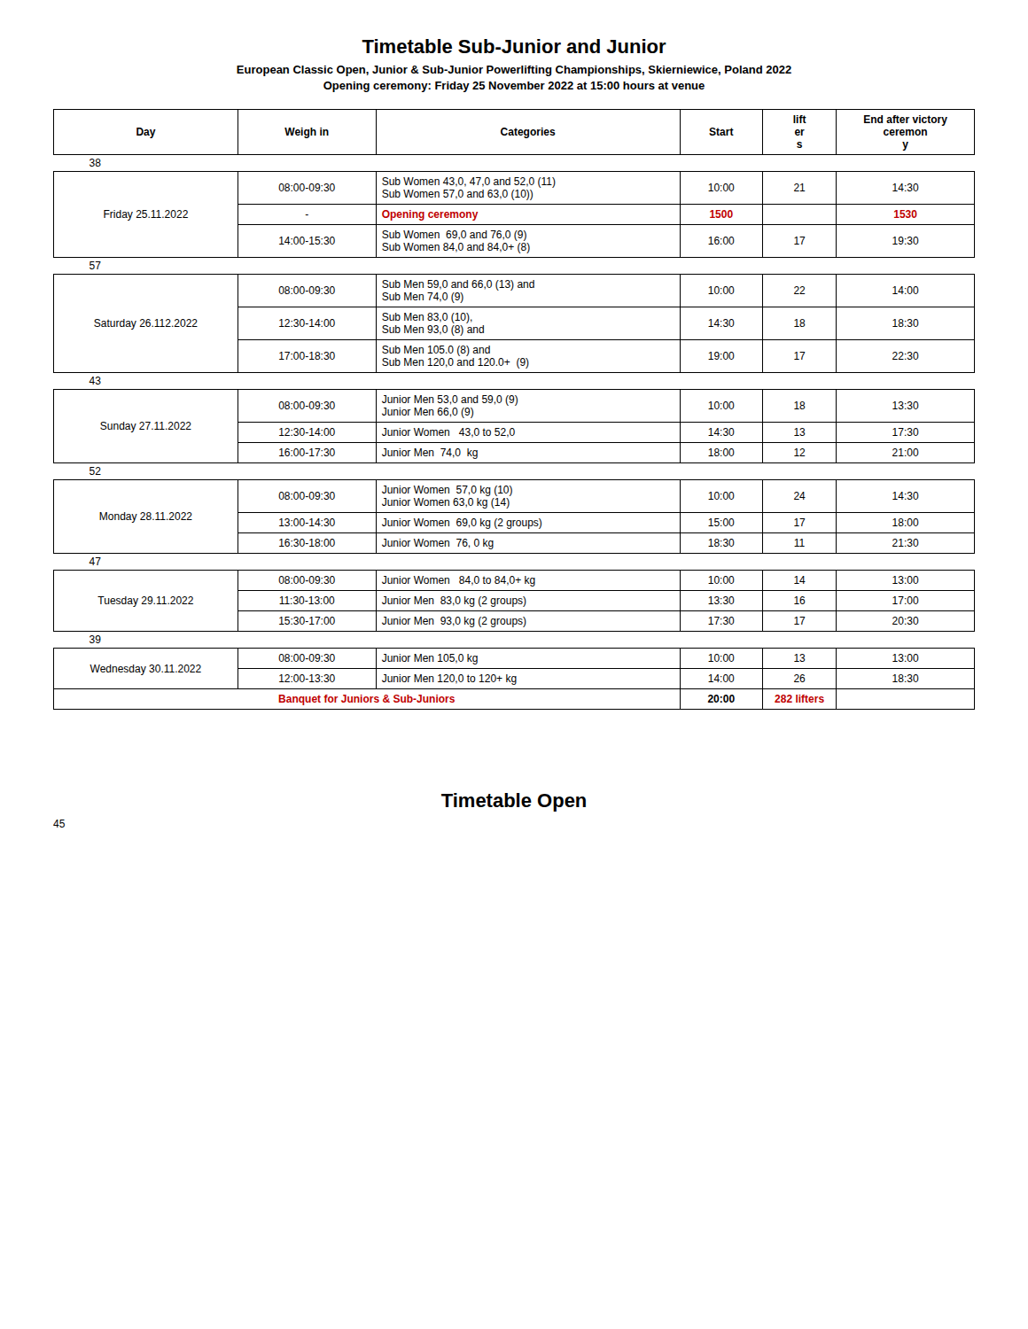Timetable Sub-Junior and Junior
European Classic Open, Junior & Sub-Junior Powerlifting Championships, Skierniewice, Poland 2022
Opening ceremony: Friday 25 November 2022 at 15:00 hours at venue
| Day | Weigh in | Categories | Start | lift er s | End after victory ceremon y |
| --- | --- | --- | --- | --- | --- |
| 38 |
| Friday 25.11.2022 | 08:00-09:30 | Sub Women 43,0, 47,0 and 52,0 (11) Sub Women 57,0 and 63,0 (10)) | 10:00 | 21 | 14:30 |
| - | Opening ceremony | 1500 | | 1530 |
| 14:00-15:30 | Sub Women 69,0 and 76,0 (9) Sub Women 84,0 and 84,0+ (8) | 16:00 | 17 | 19:30 |
| 57 |
| Saturday 26.112.2022 | 08:00-09:30 | Sub Men 59,0 and 66,0 (13) and Sub Men 74,0 (9) | 10:00 | 22 | 14:00 |
| 12:30-14:00 | Sub Men 83,0 (10), Sub Men 93,0 (8) and | 14:30 | 18 | 18:30 |
| 17:00-18:30 | Sub Men 105.0 (8) and Sub Men 120,0 and 120.0+ (9) | 19:00 | 17 | 22:30 |
| 43 |
| Sunday 27.11.2022 | 08:00-09:30 | Junior Men 53,0 and 59,0 (9) Junior Men 66,0 (9) | 10:00 | 18 | 13:30 |
| 12:30-14:00 | Junior Women 43,0 to 52,0 | 14:30 | 13 | 17:30 |
| 16:00-17:30 | Junior Men 74,0 kg | 18:00 | 12 | 21:00 |
| 52 |
| Monday 28.11.2022 | 08:00-09:30 | Junior Women 57,0 kg (10) Junior Women 63,0 kg (14) | 10:00 | 24 | 14:30 |
| 13:00-14:30 | Junior Women 69,0 kg (2 groups) | 15:00 | 17 | 18:00 |
| 16:30-18:00 | Junior Women 76, 0 kg | 18:30 | 11 | 21:30 |
| 47 |
| Tuesday 29.11.2022 | 08:00-09:30 | Junior Women 84,0 to 84,0+ kg | 10:00 | 14 | 13:00 |
| 11:30-13:00 | Junior Men 83,0 kg (2 groups) | 13:30 | 16 | 17:00 |
| 15:30-17:00 | Junior Men 93,0 kg (2 groups) | 17:30 | 17 | 20:30 |
| 39 |
| Wednesday 30.11.2022 | 08:00-09:30 | Junior Men 105,0 kg | 10:00 | 13 | 13:00 |
| 12:00-13:30 | Junior Men 120,0 to 120+ kg | 14:00 | 26 | 18:30 |
| Banquet for Juniors & Sub-Juniors | 20:00 | 282 lifters | |
Timetable Open
45